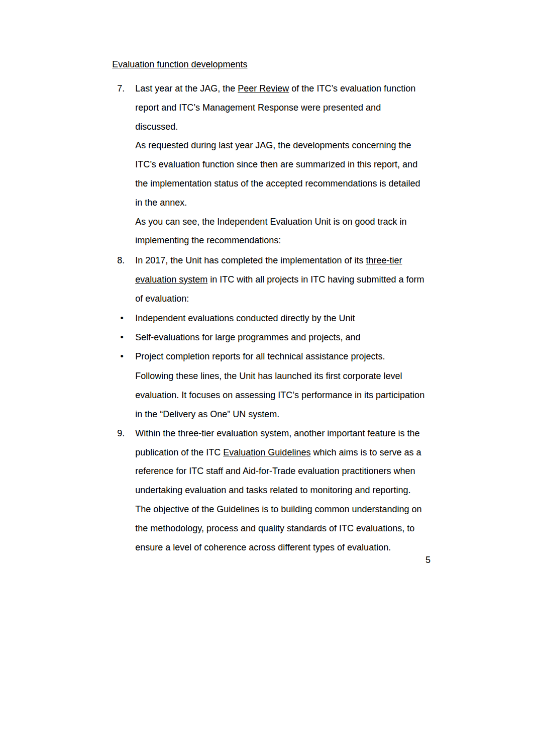Evaluation function developments
7.
Last year at the JAG, the Peer Review of the ITC’s evaluation function report and ITC’s Management Response were presented and discussed.
As requested during last year JAG, the developments concerning the ITC’s evaluation function since then are summarized in this report, and the implementation status of the accepted recommendations is detailed in the annex.
As you can see, the Independent Evaluation Unit is on good track in implementing the recommendations:
8.
In 2017, the Unit has completed the implementation of its three-tier evaluation system in ITC with all projects in ITC having submitted a form of evaluation:
Independent evaluations conducted directly by the Unit
Self-evaluations for large programmes and projects, and
Project completion reports for all technical assistance projects.
Following these lines, the Unit has launched its first corporate level evaluation. It focuses on assessing ITC’s performance in its participation in the “Delivery as One” UN system.
9.
Within the three-tier evaluation system, another important feature is the publication of the ITC Evaluation Guidelines which aims is to serve as a reference for ITC staff and Aid-for-Trade evaluation practitioners when undertaking evaluation and tasks related to monitoring and reporting.
The objective of the Guidelines is to building common understanding on the methodology, process and quality standards of ITC evaluations, to ensure a level of coherence across different types of evaluation.
5